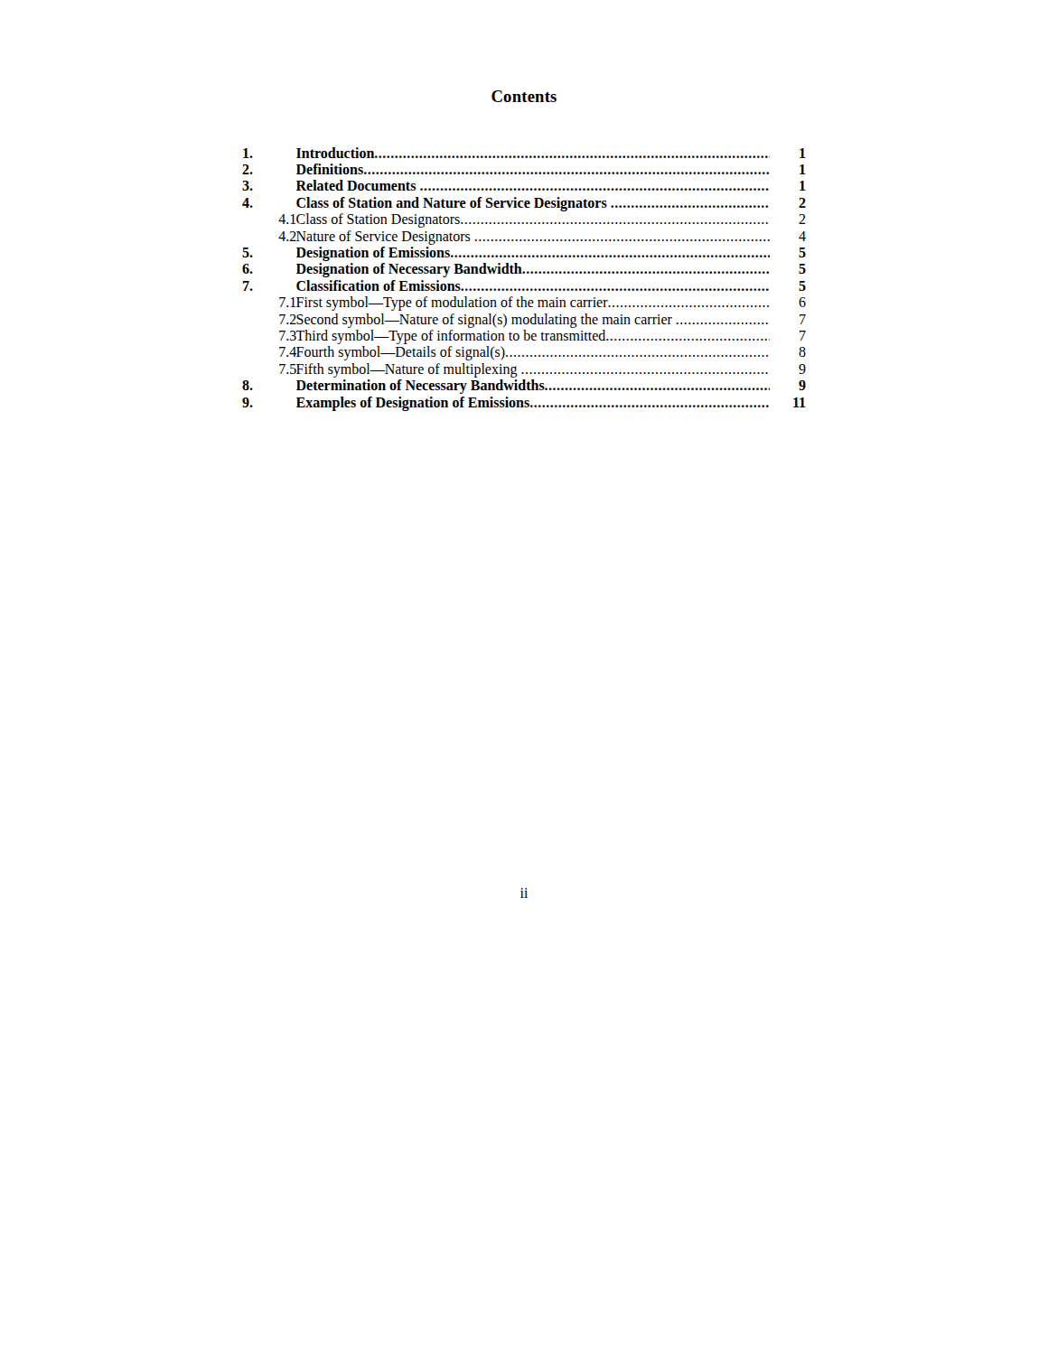Contents
| 1. | Introduction .......................................................................................................................... | 1 |
| 2. | Definitions ............................................................................................................................. | 1 |
| 3. | Related Documents ............................................................................................................. | 1 |
| 4. | Class of Station and Nature of Service Designators ..................................................... | 2 |
| 4.1 | Class of Station Designators ............................................................................................... | 2 |
| 4.2 | Nature of Service Designators ............................................................................................ | 4 |
| 5. | Designation of Emissions ......................................................................................................... | 5 |
| 6. | Designation of Necessary Bandwidth ......................................................................................... | 5 |
| 7. | Classification of Emissions ....................................................................................................... | 5 |
| 7.1 | First symbol—Type of modulation of the main carrier ..................................................... | 6 |
| 7.2 | Second symbol—Nature of signal(s) modulating the main carrier ................................... | 7 |
| 7.3 | Third symbol—Type of information to be transmitted ....................................................... | 7 |
| 7.4 | Fourth symbol—Details of signal(s) ................................................................................... | 8 |
| 7.5 | Fifth symbol—Nature of multiplexing ............................................................................... | 9 |
| 8. | Determination of Necessary Bandwidths ....................................................................................... | 9 |
| 9. | Examples of Designation of Emissions ..................................................................................... | 11 |
ii